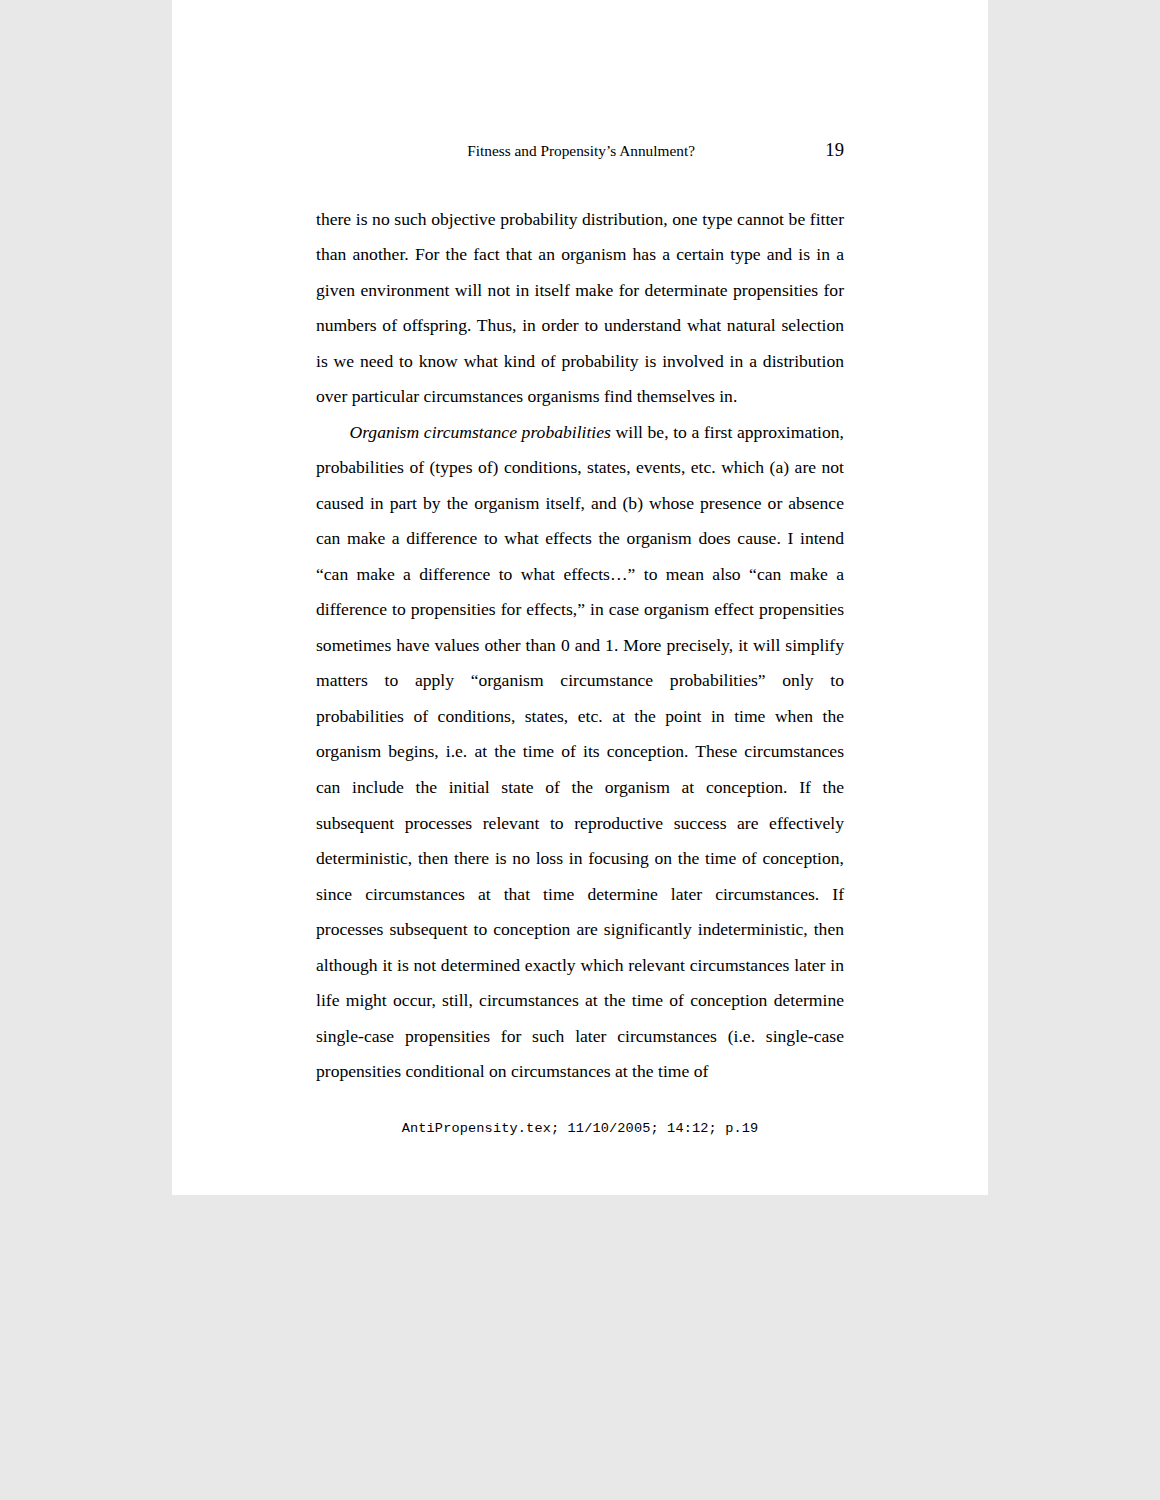Fitness and Propensity’s Annulment? 19
there is no such objective probability distribution, one type cannot be fitter than another. For the fact that an organism has a certain type and is in a given environment will not in itself make for determinate propensities for numbers of offspring. Thus, in order to understand what natural selection is we need to know what kind of probability is involved in a distribution over particular circumstances organisms find themselves in.
Organism circumstance probabilities will be, to a first approxima­tion, probabilities of (types of) conditions, states, events, etc. which (a) are not caused in part by the organism itself, and (b) whose presence or absence can make a difference to what effects the organism does cause. I intend “can make a difference to what effects…” to mean also “can make a difference to propensities for effects,” in case organism effect propensities sometimes have values other than 0 and 1. More precisely, it will simplify matters to apply “organism circumstance probabilities” only to probabilities of conditions, states, etc. at the point in time when the organism begins, i.e. at the time of its conception. These circum­stances can include the initial state of the organism at conception. If the subsequent processes relevant to reproductive success are effectively deterministic, then there is no loss in focusing on the time of concep­tion, since circumstances at that time determine later circumstances. If processes subsequent to conception are significantly indeterministic, then although it is not determined exactly which relevant circumstances later in life might occur, still, circumstances at the time of conception determine single-case propensities for such later circumstances (i.e. single-case propensities conditional on circumstances at the time of
AntiPropensity.tex; 11/10/2005; 14:12; p.19